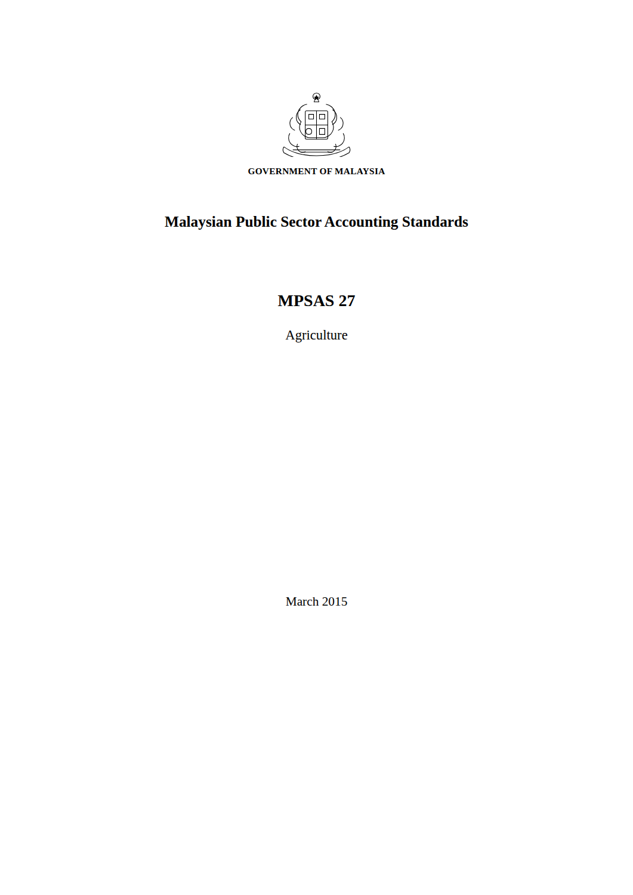GOVERNMENT OF MALAYSIA
Malaysian Public Sector Accounting Standards
MPSAS 27
Agriculture
March 2015